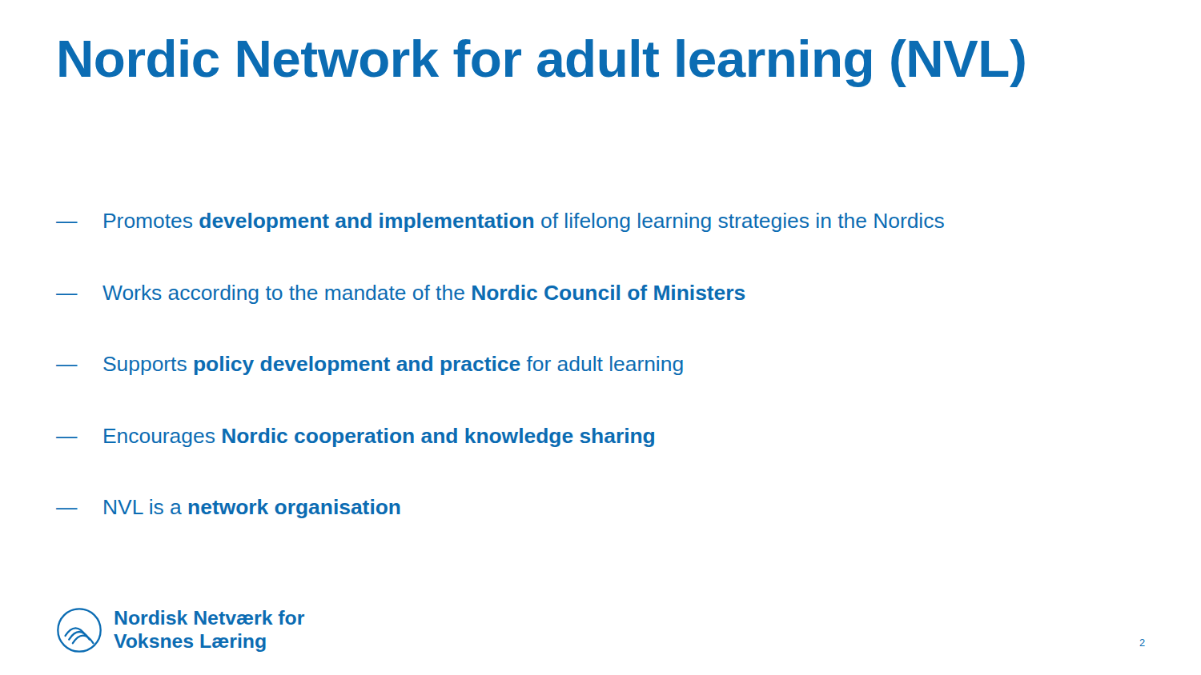Nordic Network for adult learning (NVL)
Promotes development and implementation of lifelong learning strategies in the Nordics
Works according to the mandate of the Nordic Council of Ministers
Supports policy development and practice for adult learning
Encourages Nordic cooperation and knowledge sharing
NVL is a network organisation
Nordisk Netværk for
Voksnes Læring
2